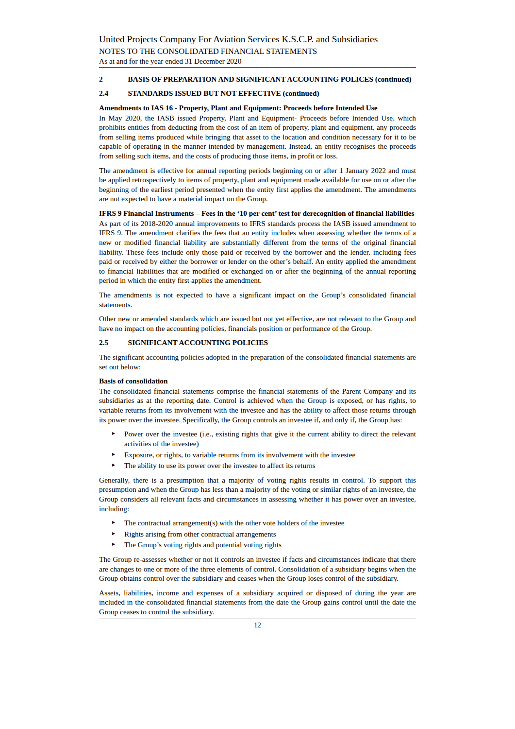United Projects Company For Aviation Services K.S.C.P. and Subsidiaries
Notes to the consolidated financial statements
As at and for the year ended 31 December 2020
2
BASIS OF PREPARATION AND SIGNIFICANT ACCOUNTING POLICES (continued)
2.4
STANDARDS ISSUED BUT NOT EFFECTIVE (continued)
Amendments to IAS 16 - Property, Plant and Equipment: Proceeds before Intended Use
In May 2020, the IASB issued Property, Plant and Equipment- Proceeds before Intended Use, which prohibits entities from deducting from the cost of an item of property, plant and equipment, any proceeds from selling items produced while bringing that asset to the location and condition necessary for it to be capable of operating in the manner intended by management. Instead, an entity recognises the proceeds from selling such items, and the costs of producing those items, in profit or loss.
The amendment is effective for annual reporting periods beginning on or after 1 January 2022 and must be applied retrospectively to items of property, plant and equipment made available for use on or after the beginning of the earliest period presented when the entity first applies the amendment. The amendments are not expected to have a material impact on the Group.
IFRS 9 Financial Instruments – Fees in the ‘10 per cent’ test for derecognition of financial liabilities
As part of its 2018-2020 annual improvements to IFRS standards process the IASB issued amendment to IFRS 9. The amendment clarifies the fees that an entity includes when assessing whether the terms of a new or modified financial liability are substantially different from the terms of the original financial liability. These fees include only those paid or received by the borrower and the lender, including fees paid or received by either the borrower or lender on the other’s behalf. An entity applied the amendment to financial liabilities that are modified or exchanged on or after the beginning of the annual reporting period in which the entity first applies the amendment.
The amendments is not expected to have a significant impact on the Group’s consolidated financial statements.
Other new or amended standards which are issued but not yet effective, are not relevant to the Group and have no impact on the accounting policies, financials position or performance of the Group.
2.5
SIGNIFICANT ACCOUNTING POLICIES
The significant accounting policies adopted in the preparation of the consolidated financial statements are set out below:
Basis of consolidation
The consolidated financial statements comprise the financial statements of the Parent Company and its subsidiaries as at the reporting date. Control is achieved when the Group is exposed, or has rights, to variable returns from its involvement with the investee and has the ability to affect those returns through its power over the investee. Specifically, the Group controls an investee if, and only if, the Group has:
Power over the investee (i.e., existing rights that give it the current ability to direct the relevant activities of the investee)
Exposure, or rights, to variable returns from its involvement with the investee
The ability to use its power over the investee to affect its returns
Generally, there is a presumption that a majority of voting rights results in control. To support this presumption and when the Group has less than a majority of the voting or similar rights of an investee, the Group considers all relevant facts and circumstances in assessing whether it has power over an investee, including:
The contractual arrangement(s) with the other vote holders of the investee
Rights arising from other contractual arrangements
The Group’s voting rights and potential voting rights
The Group re-assesses whether or not it controls an investee if facts and circumstances indicate that there are changes to one or more of the three elements of control. Consolidation of a subsidiary begins when the Group obtains control over the subsidiary and ceases when the Group loses control of the subsidiary.
Assets, liabilities, income and expenses of a subsidiary acquired or disposed of during the year are included in the consolidated financial statements from the date the Group gains control until the date the Group ceases to control the subsidiary.
12